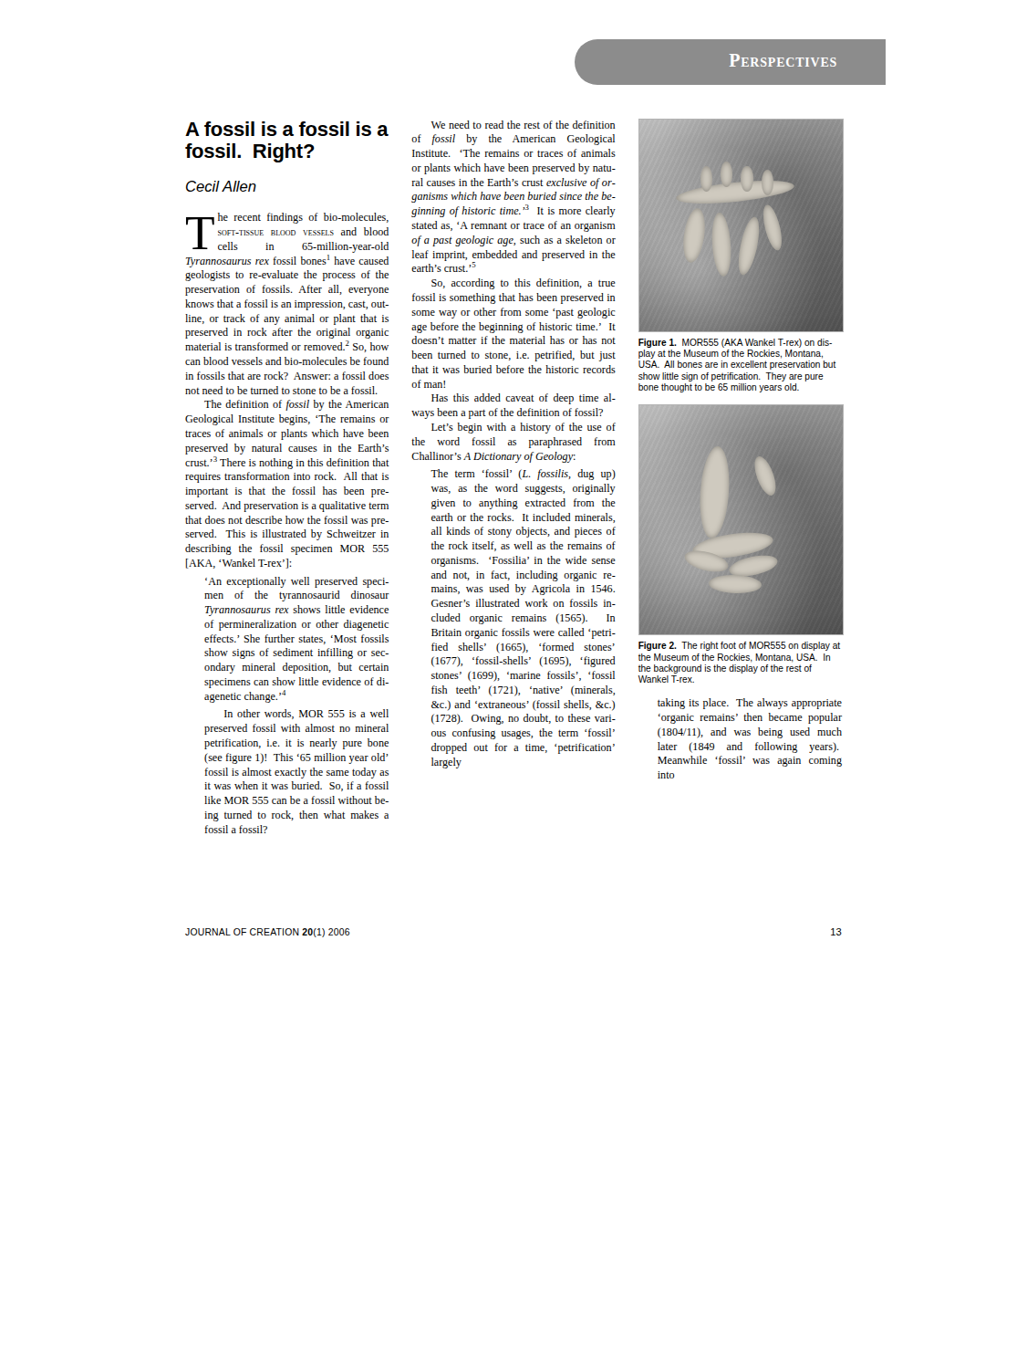Perspectives
A fossil is a fossil is a fossil. Right?
Cecil Allen
The recent findings of bio-molecules, soft-tissue blood vessels and blood cells in 65-million-year-old Tyrannosaurus rex fossil bones1 have caused geologists to re-evaluate the process of the preservation of fossils. After all, everyone knows that a fossil is an impression, cast, outline, or track of any animal or plant that is preserved in rock after the original organic material is transformed or removed.2 So, how can blood vessels and bio-molecules be found in fossils that are rock? Answer: a fossil does not need to be turned to stone to be a fossil.
The definition of fossil by the American Geological Institute begins, ‘The remains or traces of animals or plants which have been preserved by natural causes in the Earth’s crust.’3 There is nothing in this definition that requires transformation into rock. All that is important is that the fossil has been preserved. And preservation is a qualitative term that does not describe how the fossil was preserved. This is illustrated by Schweitzer in describing the fossil specimen MOR 555 [AKA, ‘Wankel T-rex’]:
‘An exceptionally well preserved specimen of the tyrannosaurid dinosaur Tyrannosaurus rex shows little evidence of permineralization or other diagenetic effects.’ She further states, ‘Most fossils show signs of sediment infilling or secondary mineral deposition, but certain specimens can show little evidence of diagenetic change.’4
In other words, MOR 555 is a well preserved fossil with almost no mineral petrification, i.e. it is nearly pure bone (see figure 1)! This ‘65 million year old’ fossil is almost exactly the same today as it was when it was buried. So, if a fossil like MOR 555 can be a fossil without being turned to rock, then what makes a fossil a fossil?
We need to read the rest of the definition of fossil by the American Geological Institute. ‘The remains or traces of animals or plants which have been preserved by natural causes in the Earth’s crust exclusive of organisms which have been buried since the beginning of historic time.’3 It is more clearly stated as, ‘A remnant or trace of an organism of a past geologic age, such as a skeleton or leaf imprint, embedded and preserved in the earth’s crust.’5
So, according to this definition, a true fossil is something that has been preserved in some way or other from some ‘past geologic age before the beginning of historic time.’ It doesn’t matter if the material has or has not been turned to stone, i.e. petrified, but just that it was buried before the historic records of man!
Has this added caveat of deep time always been a part of the definition of fossil?
Let’s begin with a history of the use of the word fossil as paraphrased from Challinor’s A Dictionary of Geology:
The term ‘fossil’ (L. fossilis, dug up) was, as the word suggests, originally given to anything extracted from the earth or the rocks. It included minerals, all kinds of stony objects, and pieces of the rock itself, as well as the remains of organisms. ‘Fossilia’ in the wide sense and not, in fact, including organic remains, was used by Agricola in 1546. Gesner’s illustrated work on fossils included organic remains (1565). In Britain organic fossils were called ‘petrified shells’ (1665), ‘formed stones’ (1677), ‘fossil-shells’ (1695), ‘figured stones’ (1699), ‘marine fossils’, ‘fossil fish teeth’ (1721), ‘native’ (minerals, &c.) and ‘extraneous’ (fossil shells, &c.) (1728). Owing, no doubt, to these various confusing usages, the term ‘fossil’ dropped out for a time, ‘petrification’ largely
Figure 1. MOR555 (AKA Wankel T-rex) on display at the Museum of the Rockies, Montana, USA. All bones are in excellent preservation but show little sign of petrification. They are pure bone thought to be 65 million years old.
Figure 2. The right foot of MOR555 on display at the Museum of the Rockies, Montana, USA. In the background is the display of the rest of Wankel T-rex.
taking its place. The always appropriate ‘organic remains’ then became popular (1804/11), and was being used much later (1849 and following years). Meanwhile ‘fossil’ was again coming into
Journal of Creation 20(1) 2006
13